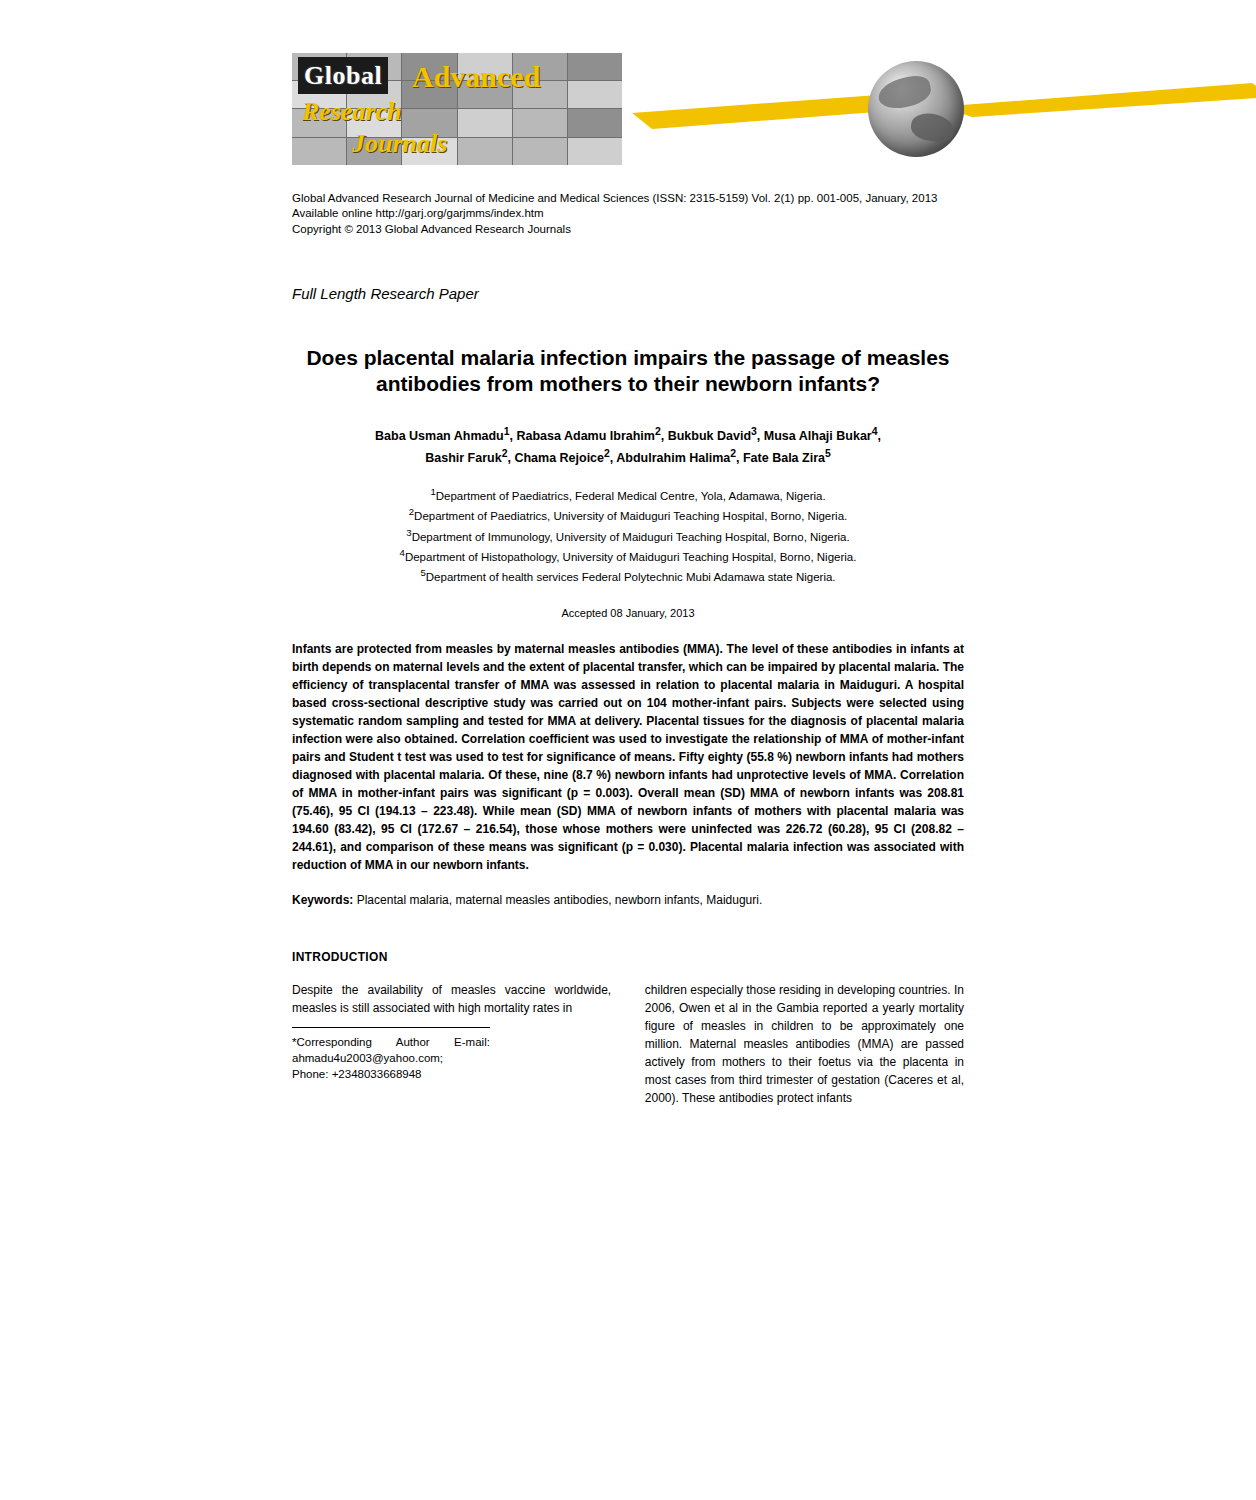Global Advanced Research Journals
Global Advanced Research Journal of Medicine and Medical Sciences (ISSN: 2315-5159) Vol. 2(1) pp. 001-005, January, 2013
Available online http://garj.org/garjmms/index.htm
Copyright © 2013 Global Advanced Research Journals
Full Length Research Paper
Does placental malaria infection impairs the passage of measles antibodies from mothers to their newborn infants?
Baba Usman Ahmadu1, Rabasa Adamu Ibrahim2, Bukbuk David3, Musa Alhaji Bukar4,
Bashir Faruk2, Chama Rejoice2, Abdulrahim Halima2, Fate Bala Zira5
1Department of Paediatrics, Federal Medical Centre, Yola, Adamawa, Nigeria.
2Department of Paediatrics, University of Maiduguri Teaching Hospital, Borno, Nigeria.
3Department of Immunology, University of Maiduguri Teaching Hospital, Borno, Nigeria.
4Department of Histopathology, University of Maiduguri Teaching Hospital, Borno, Nigeria.
5Department of health services Federal Polytechnic Mubi Adamawa state Nigeria.
Accepted 08 January, 2013
Infants are protected from measles by maternal measles antibodies (MMA). The level of these antibodies in infants at birth depends on maternal levels and the extent of placental transfer, which can be impaired by placental malaria. The efficiency of transplacental transfer of MMA was assessed in relation to placental malaria in Maiduguri. A hospital based cross-sectional descriptive study was carried out on 104 mother-infant pairs. Subjects were selected using systematic random sampling and tested for MMA at delivery. Placental tissues for the diagnosis of placental malaria infection were also obtained. Correlation coefficient was used to investigate the relationship of MMA of mother-infant pairs and Student t test was used to test for significance of means. Fifty eighty (55.8 %) newborn infants had mothers diagnosed with placental malaria. Of these, nine (8.7 %) newborn infants had unprotective levels of MMA. Correlation of MMA in mother-infant pairs was significant (p = 0.003). Overall mean (SD) MMA of newborn infants was 208.81 (75.46), 95 CI (194.13 – 223.48). While mean (SD) MMA of newborn infants of mothers with placental malaria was 194.60 (83.42), 95 CI (172.67 – 216.54), those whose mothers were uninfected was 226.72 (60.28), 95 CI (208.82 – 244.61), and comparison of these means was significant (p = 0.030). Placental malaria infection was associated with reduction of MMA in our newborn infants.
Keywords: Placental malaria, maternal measles antibodies, newborn infants, Maiduguri.
INTRODUCTION
Despite the availability of measles vaccine worldwide, measles is still associated with high mortality rates in
*Corresponding Author E-mail: ahmadu4u2003@yahoo.com;
Phone: +2348033668948
children especially those residing in developing countries. In 2006, Owen et al in the Gambia reported a yearly mortality figure of measles in children to be approximately one million. Maternal measles antibodies (MMA) are passed actively from mothers to their foetus via the placenta in most cases from third trimester of gestation (Caceres et al, 2000). These antibodies protect infants